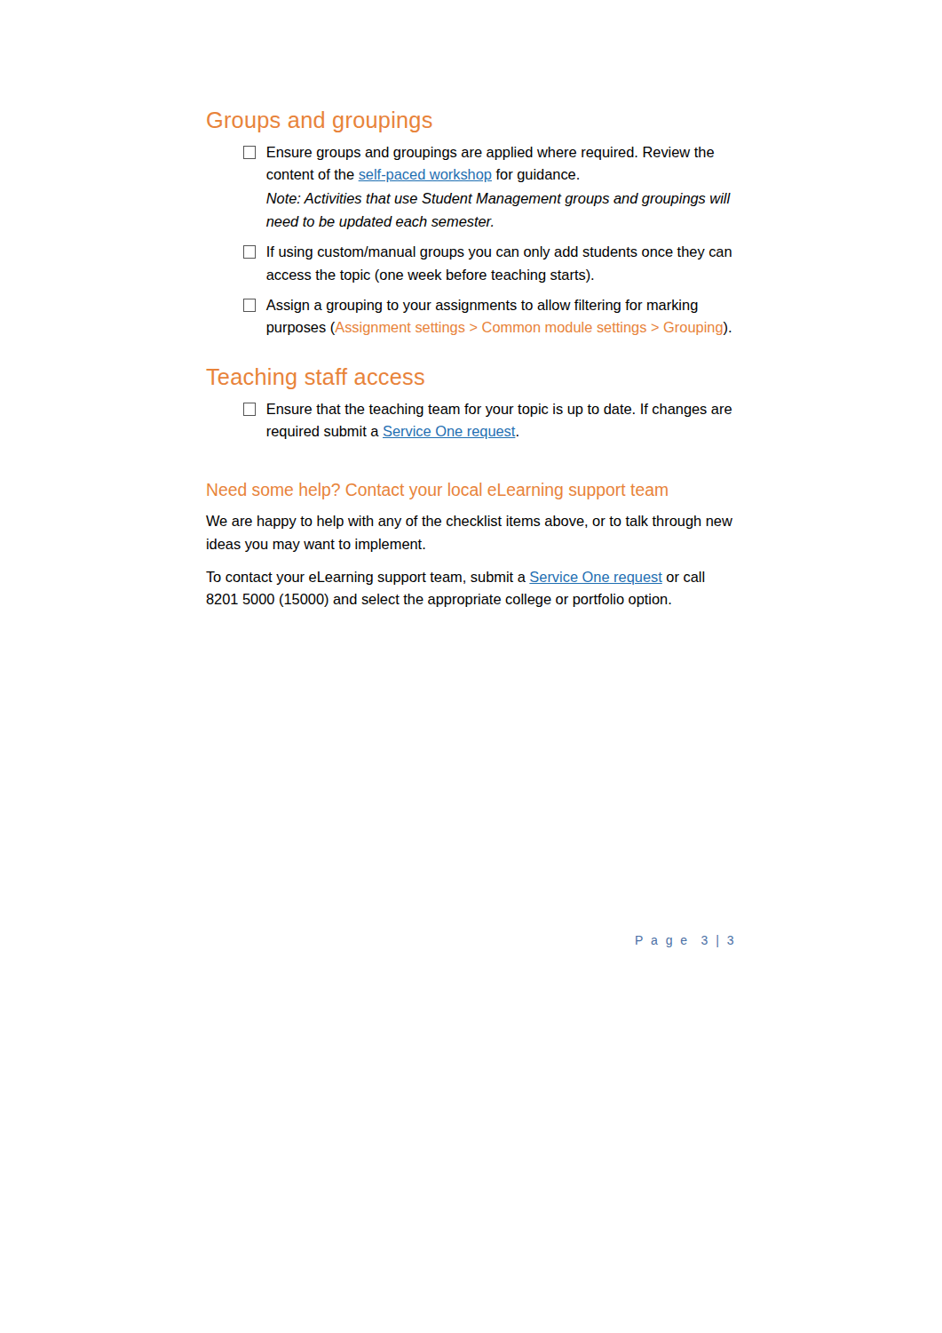Groups and groupings
Ensure groups and groupings are applied where required. Review the content of the self-paced workshop for guidance. Note: Activities that use Student Management groups and groupings will need to be updated each semester.
If using custom/manual groups you can only add students once they can access the topic (one week before teaching starts).
Assign a grouping to your assignments to allow filtering for marking purposes (Assignment settings > Common module settings > Grouping).
Teaching staff access
Ensure that the teaching team for your topic is up to date. If changes are required submit a Service One request.
Need some help? Contact your local eLearning support team
We are happy to help with any of the checklist items above, or to talk through new ideas you may want to implement.
To contact your eLearning support team, submit a Service One request or call 8201 5000 (15000) and select the appropriate college or portfolio option.
P a g e 3 | 3